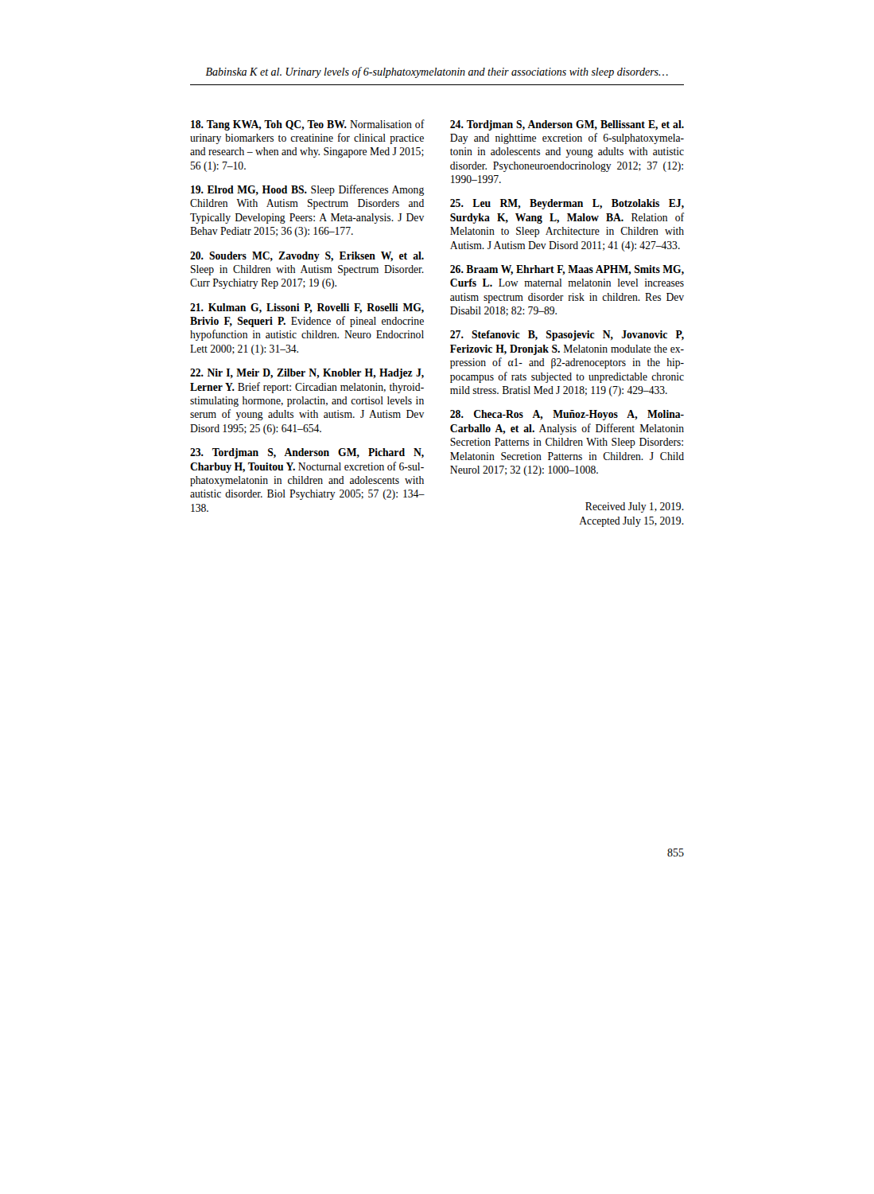Babinska K et al. Urinary levels of 6-sulphatoxymelatonin and their associations with sleep disorders…
18. Tang KWA, Toh QC, Teo BW. Normalisation of urinary biomarkers to creatinine for clinical practice and research – when and why. Singapore Med J 2015; 56 (1): 7–10.
19. Elrod MG, Hood BS. Sleep Differences Among Children With Autism Spectrum Disorders and Typically Developing Peers: A Meta-analysis. J Dev Behav Pediatr 2015; 36 (3): 166–177.
20. Souders MC, Zavodny S, Eriksen W, et al. Sleep in Children with Autism Spectrum Disorder. Curr Psychiatry Rep 2017; 19 (6).
21. Kulman G, Lissoni P, Rovelli F, Roselli MG, Brivio F, Sequeri P. Evidence of pineal endocrine hypofunction in autistic children. Neuro Endocrinol Lett 2000; 21 (1): 31–34.
22. Nir I, Meir D, Zilber N, Knobler H, Hadjez J, Lerner Y. Brief report: Circadian melatonin, thyroid-stimulating hormone, prolactin, and cortisol levels in serum of young adults with autism. J Autism Dev Disord 1995; 25 (6): 641–654.
23. Tordjman S, Anderson GM, Pichard N, Charbuy H, Touitou Y. Nocturnal excretion of 6-sulphatoxymelatonin in children and adolescents with autistic disorder. Biol Psychiatry 2005; 57 (2): 134–138.
24. Tordjman S, Anderson GM, Bellissant E, et al. Day and nighttime excretion of 6-sulphatoxymelatonin in adolescents and young adults with autistic disorder. Psychoneuroendocrinology 2012; 37 (12): 1990–1997.
25. Leu RM, Beyderman L, Botzolakis EJ, Surdyka K, Wang L, Malow BA. Relation of Melatonin to Sleep Architecture in Children with Autism. J Autism Dev Disord 2011; 41 (4): 427–433.
26. Braam W, Ehrhart F, Maas APHM, Smits MG, Curfs L. Low maternal melatonin level increases autism spectrum disorder risk in children. Res Dev Disabil 2018; 82: 79–89.
27. Stefanovic B, Spasojevic N, Jovanovic P, Ferizovic H, Dronjak S. Melatonin modulate the expression of α1- and β2-adrenoceptors in the hippocampus of rats subjected to unpredictable chronic mild stress. Bratisl Med J 2018; 119 (7): 429–433.
28. Checa-Ros A, Muñoz-Hoyos A, Molina-Carballo A, et al. Analysis of Different Melatonin Secretion Patterns in Children With Sleep Disorders: Melatonin Secretion Patterns in Children. J Child Neurol 2017; 32 (12): 1000–1008.
Received July 1, 2019.
Accepted July 15, 2019.
855